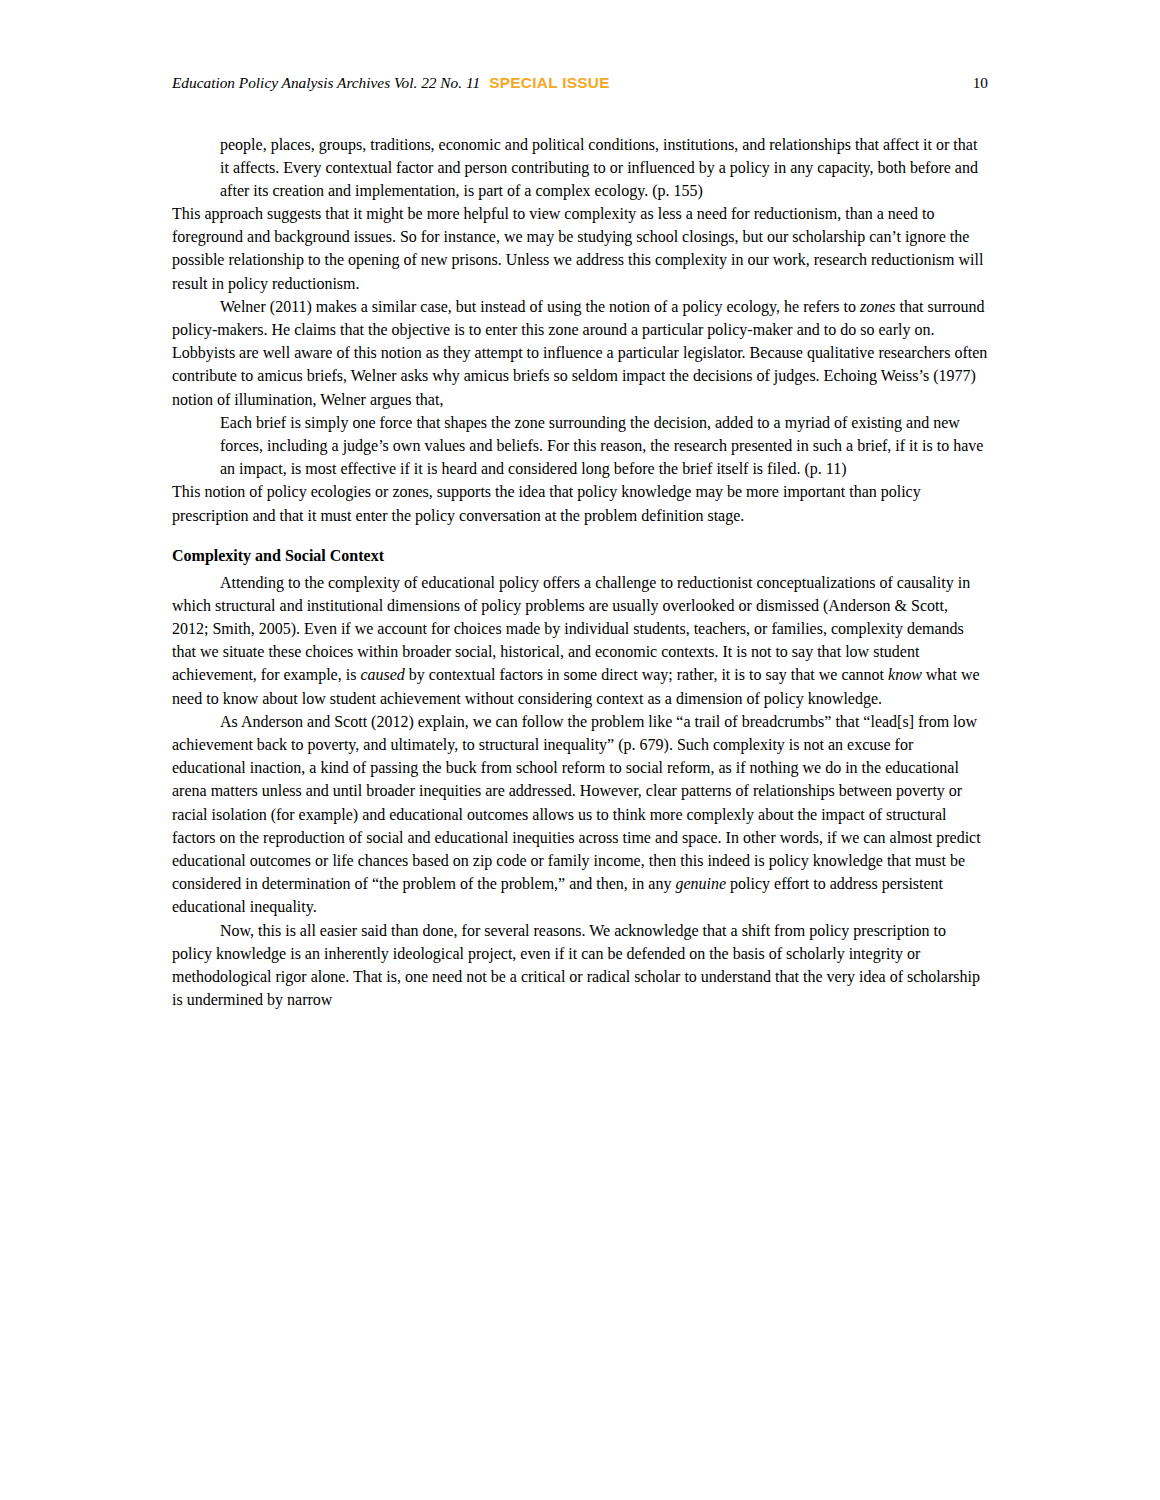Education Policy Analysis Archives Vol. 22 No. 11 SPECIAL ISSUE
10
people, places, groups, traditions, economic and political conditions, institutions, and relationships that affect it or that it affects. Every contextual factor and person contributing to or influenced by a policy in any capacity, both before and after its creation and implementation, is part of a complex ecology. (p. 155)
This approach suggests that it might be more helpful to view complexity as less a need for reductionism, than a need to foreground and background issues. So for instance, we may be studying school closings, but our scholarship can’t ignore the possible relationship to the opening of new prisons. Unless we address this complexity in our work, research reductionism will result in policy reductionism.
Welner (2011) makes a similar case, but instead of using the notion of a policy ecology, he refers to zones that surround policy-makers. He claims that the objective is to enter this zone around a particular policy-maker and to do so early on. Lobbyists are well aware of this notion as they attempt to influence a particular legislator. Because qualitative researchers often contribute to amicus briefs, Welner asks why amicus briefs so seldom impact the decisions of judges. Echoing Weiss’s (1977) notion of illumination, Welner argues that,
Each brief is simply one force that shapes the zone surrounding the decision, added to a myriad of existing and new forces, including a judge’s own values and beliefs. For this reason, the research presented in such a brief, if it is to have an impact, is most effective if it is heard and considered long before the brief itself is filed. (p. 11)
This notion of policy ecologies or zones, supports the idea that policy knowledge may be more important than policy prescription and that it must enter the policy conversation at the problem definition stage.
Complexity and Social Context
Attending to the complexity of educational policy offers a challenge to reductionist conceptualizations of causality in which structural and institutional dimensions of policy problems are usually overlooked or dismissed (Anderson & Scott, 2012; Smith, 2005). Even if we account for choices made by individual students, teachers, or families, complexity demands that we situate these choices within broader social, historical, and economic contexts. It is not to say that low student achievement, for example, is caused by contextual factors in some direct way; rather, it is to say that we cannot know what we need to know about low student achievement without considering context as a dimension of policy knowledge.
As Anderson and Scott (2012) explain, we can follow the problem like “a trail of breadcrumbs” that “lead[s] from low achievement back to poverty, and ultimately, to structural inequality” (p. 679). Such complexity is not an excuse for educational inaction, a kind of passing the buck from school reform to social reform, as if nothing we do in the educational arena matters unless and until broader inequities are addressed. However, clear patterns of relationships between poverty or racial isolation (for example) and educational outcomes allows us to think more complexly about the impact of structural factors on the reproduction of social and educational inequities across time and space. In other words, if we can almost predict educational outcomes or life chances based on zip code or family income, then this indeed is policy knowledge that must be considered in determination of “the problem of the problem,” and then, in any genuine policy effort to address persistent educational inequality.
Now, this is all easier said than done, for several reasons. We acknowledge that a shift from policy prescription to policy knowledge is an inherently ideological project, even if it can be defended on the basis of scholarly integrity or methodological rigor alone. That is, one need not be a critical or radical scholar to understand that the very idea of scholarship is undermined by narrow